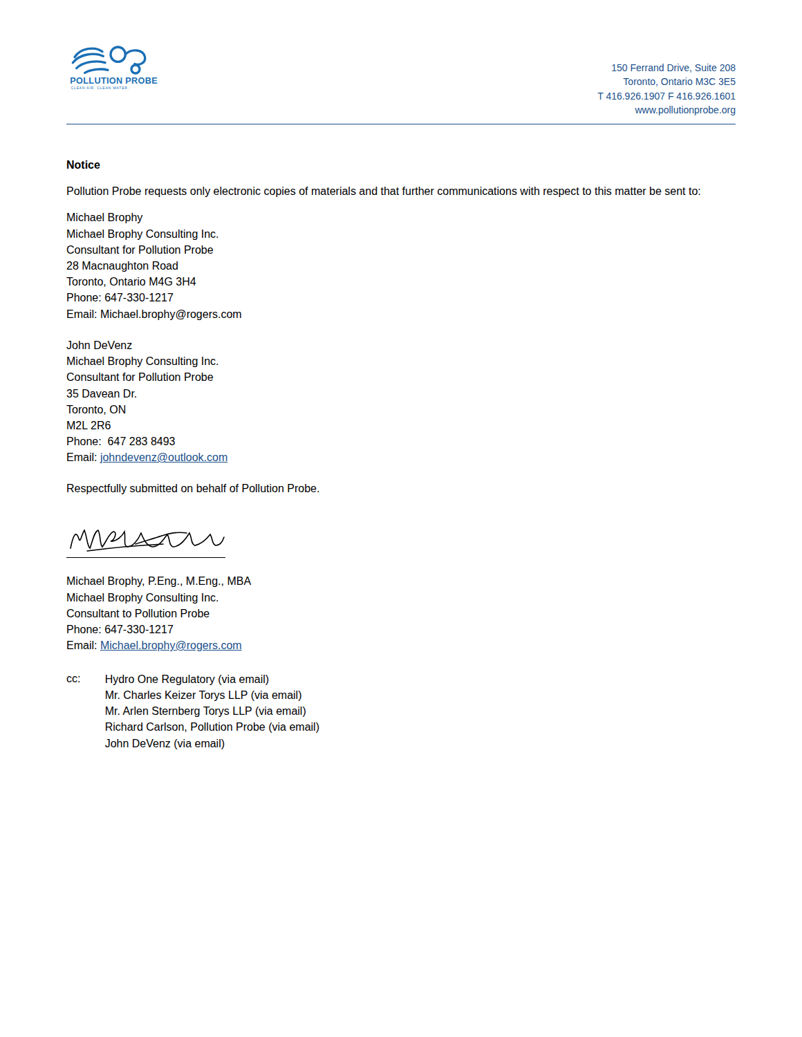POLLUTION PROBE CLEAN AIR. CLEAN WATER.
150 Ferrand Drive, Suite 208
Toronto, Ontario M3C 3E5
T 416.926.1907 F 416.926.1601
www.pollutionprobe.org
Notice
Pollution Probe requests only electronic copies of materials and that further communications with respect to this matter be sent to:
Michael Brophy
Michael Brophy Consulting Inc.
Consultant for Pollution Probe
28 Macnaughton Road
Toronto, Ontario M4G 3H4
Phone: 647-330-1217
Email: Michael.brophy@rogers.com
John DeVenz
Michael Brophy Consulting Inc.
Consultant for Pollution Probe
35 Davean Dr.
Toronto, ON
M2L 2R6
Phone: 647 283 8493
Email: johndevenz@outlook.com
Respectfully submitted on behalf of Pollution Probe.
Michael Brophy, P.Eng., M.Eng., MBA
Michael Brophy Consulting Inc.
Consultant to Pollution Probe
Phone: 647-330-1217
Email: Michael.brophy@rogers.com
cc:
Hydro One Regulatory (via email)
Mr. Charles Keizer Torys LLP (via email)
Mr. Arlen Sternberg Torys LLP (via email)
Richard Carlson, Pollution Probe (via email)
John DeVenz (via email)